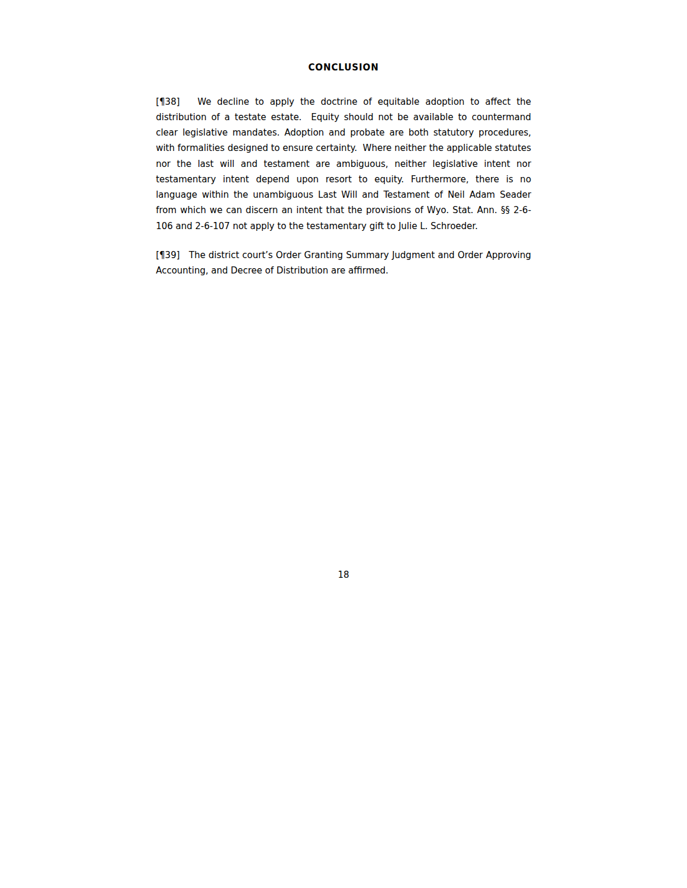CONCLUSION
[¶38] We decline to apply the doctrine of equitable adoption to affect the distribution of a testate estate. Equity should not be available to countermand clear legislative mandates. Adoption and probate are both statutory procedures, with formalities designed to ensure certainty. Where neither the applicable statutes nor the last will and testament are ambiguous, neither legislative intent nor testamentary intent depend upon resort to equity. Furthermore, there is no language within the unambiguous Last Will and Testament of Neil Adam Seader from which we can discern an intent that the provisions of Wyo. Stat. Ann. §§ 2-6-106 and 2-6-107 not apply to the testamentary gift to Julie L. Schroeder.
[¶39] The district court’s Order Granting Summary Judgment and Order Approving Accounting, and Decree of Distribution are affirmed.
18